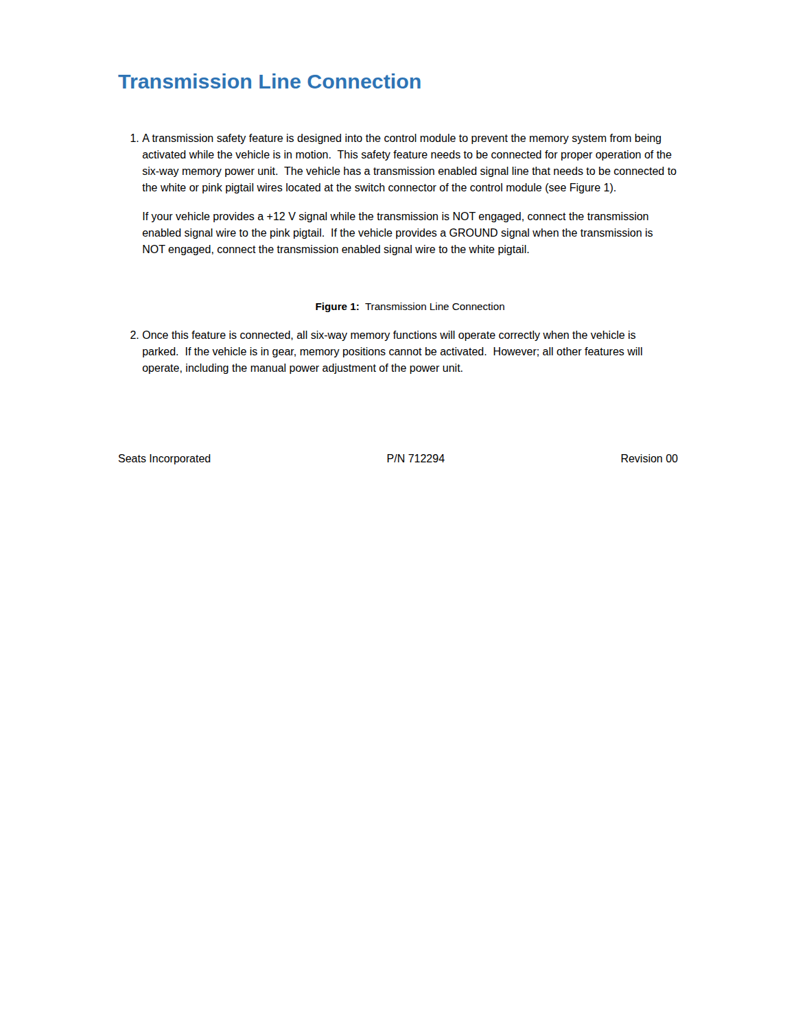Transmission Line Connection
A transmission safety feature is designed into the control module to prevent the memory system from being activated while the vehicle is in motion. This safety feature needs to be connected for proper operation of the six-way memory power unit. The vehicle has a transmission enabled signal line that needs to be connected to the white or pink pigtail wires located at the switch connector of the control module (see Figure 1).
If your vehicle provides a +12 V signal while the transmission is NOT engaged, connect the transmission enabled signal wire to the pink pigtail. If the vehicle provides a GROUND signal when the transmission is NOT engaged, connect the transmission enabled signal wire to the white pigtail.
Figure 1: Transmission Line Connection
Once this feature is connected, all six-way memory functions will operate correctly when the vehicle is parked. If the vehicle is in gear, memory positions cannot be activated. However; all other features will operate, including the manual power adjustment of the power unit.
Seats Incorporated P/N 712294 Revision 00